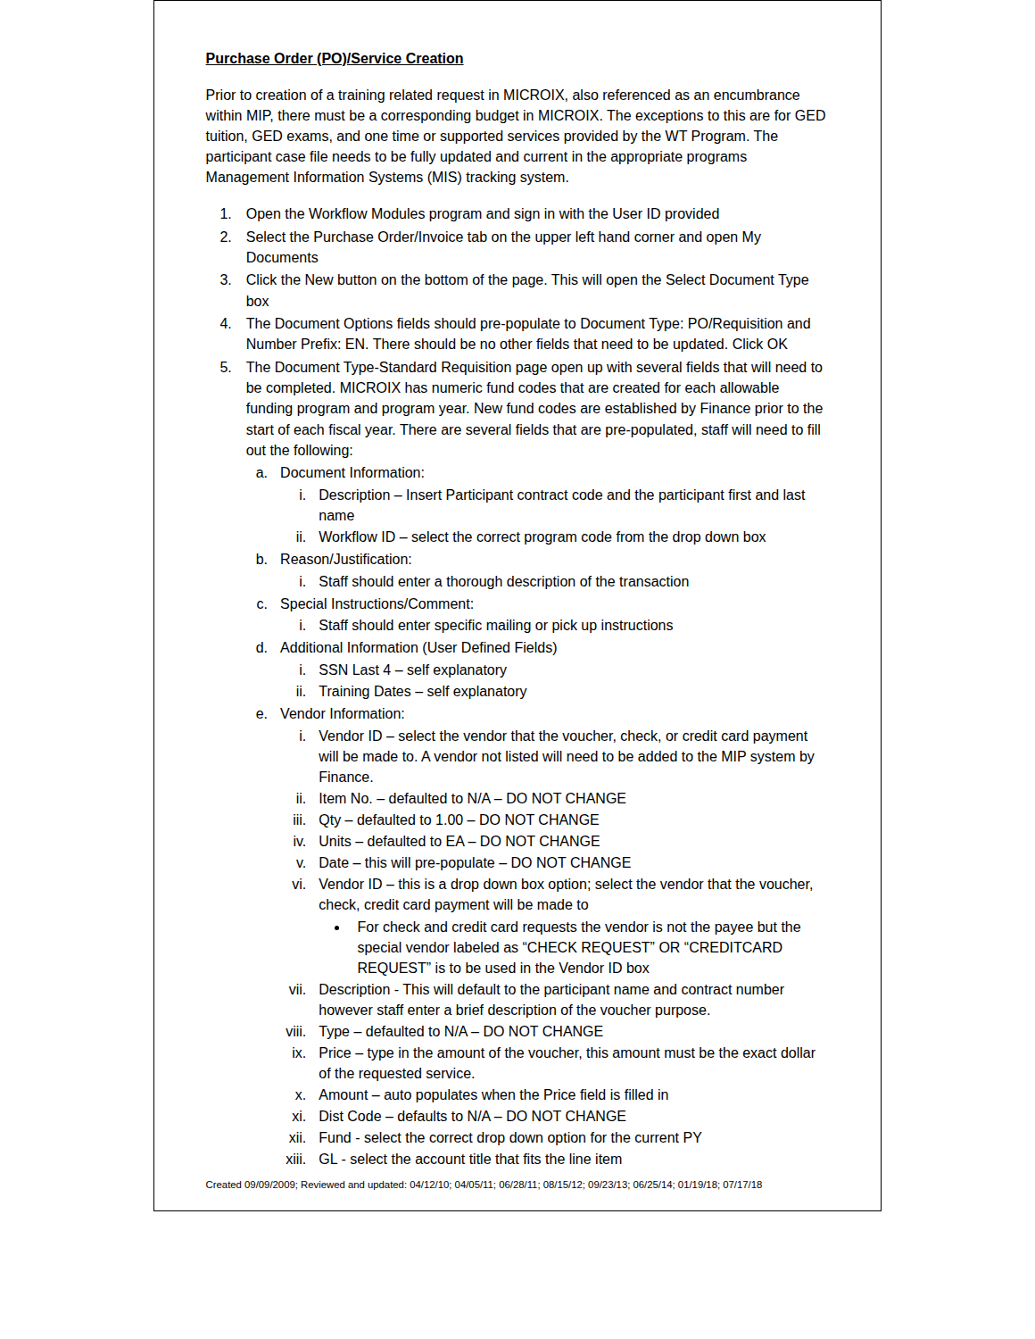Purchase Order (PO)/Service Creation
Prior to creation of a training related request in MICROIX, also referenced as an encumbrance within MIP, there must be a corresponding budget in MICROIX. The exceptions to this are for GED tuition, GED exams, and one time or supported services provided by the WT Program. The participant case file needs to be fully updated and current in the appropriate programs Management Information Systems (MIS) tracking system.
Open the Workflow Modules program and sign in with the User ID provided
Select the Purchase Order/Invoice tab on the upper left hand corner and open My Documents
Click the New button on the bottom of the page. This will open the Select Document Type box
The Document Options fields should pre-populate to Document Type: PO/Requisition and Number Prefix: EN. There should be no other fields that need to be updated. Click OK
The Document Type-Standard Requisition page open up with several fields that will need to be completed. MICROIX has numeric fund codes that are created for each allowable funding program and program year. New fund codes are established by Finance prior to the start of each fiscal year. There are several fields that are pre-populated, staff will need to fill out the following:
Document Information:
Description – Insert Participant contract code and the participant first and last name
Workflow ID – select the correct program code from the drop down box
Reason/Justification:
Staff should enter a thorough description of the transaction
Special Instructions/Comment:
Staff should enter specific mailing or pick up instructions
Additional Information (User Defined Fields)
SSN Last 4 – self explanatory
Training Dates – self explanatory
Vendor Information:
Vendor ID – select the vendor that the voucher, check, or credit card payment will be made to. A vendor not listed will need to be added to the MIP system by Finance.
Item No. – defaulted to N/A – DO NOT CHANGE
Qty – defaulted to 1.00 – DO NOT CHANGE
Units – defaulted to EA – DO NOT CHANGE
Date – this will pre-populate – DO NOT CHANGE
Vendor ID – this is a drop down box option; select the vendor that the voucher, check, credit card payment will be made to
For check and credit card requests the vendor is not the payee but the special vendor labeled as “CHECK REQUEST” OR “CREDITCARD REQUEST” is to be used in the Vendor ID box
Description - This will default to the participant name and contract number however staff enter a brief description of the voucher purpose.
Type – defaulted to N/A – DO NOT CHANGE
Price – type in the amount of the voucher, this amount must be the exact dollar of the requested service.
Amount – auto populates when the Price field is filled in
Dist Code – defaults to N/A – DO NOT CHANGE
Fund - select the correct drop down option for the current PY
GL - select the account title that fits the line item
Created 09/09/2009; Reviewed and updated: 04/12/10; 04/05/11; 06/28/11; 08/15/12; 09/23/13; 06/25/14; 01/19/18; 07/17/18